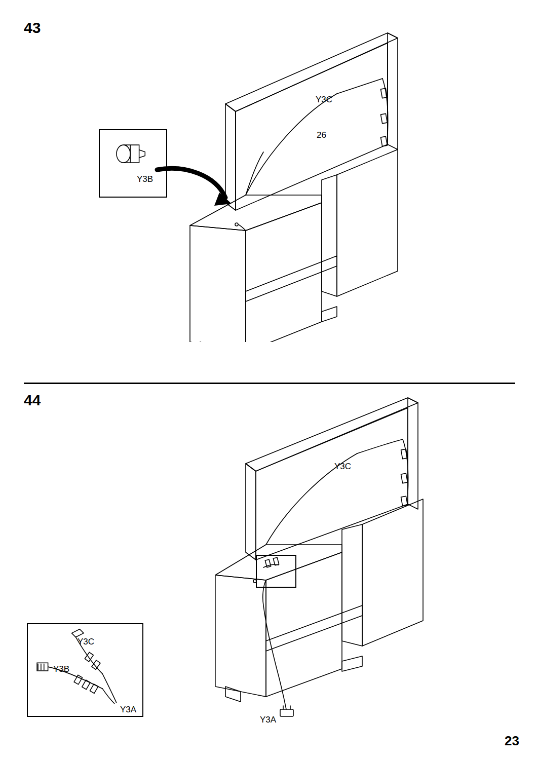43
Y3B
Y3C
26
44
Y3C
Y3A
Y3C
Y3B
Y3A
23